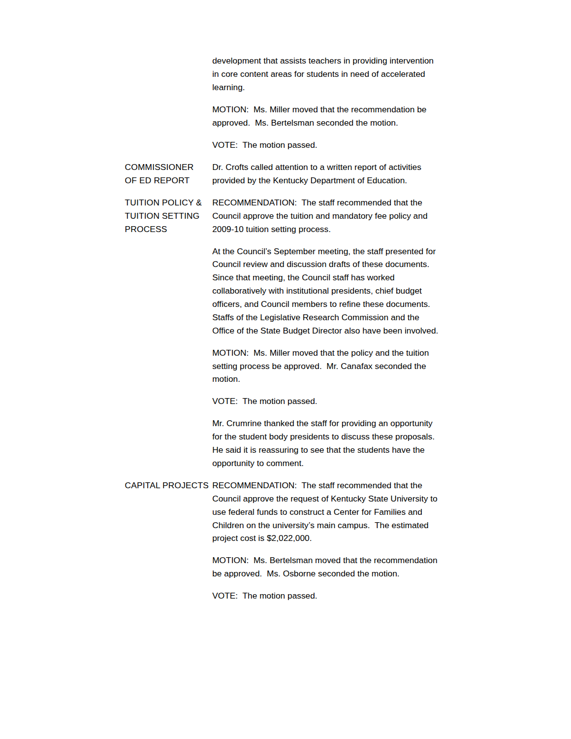| | development that assists teachers in providing intervention in core content areas for students in need of accelerated learning. MOTION: Ms. Miller moved that the recommendation be approved. Ms. Bertelsman seconded the motion. VOTE: The motion passed. |
| COMMISSIONER OF ED REPORT | Dr. Crofts called attention to a written report of activities provided by the Kentucky Department of Education. |
| TUITION POLICY & TUITION SETTING PROCESS | RECOMMENDATION: The staff recommended that the Council approve the tuition and mandatory fee policy and 2009-10 tuition setting process. At the Council’s September meeting, the staff presented for Council review and discussion drafts of these documents. Since that meeting, the Council staff has worked collaboratively with institutional presidents, chief budget officers, and Council members to refine these documents. Staffs of the Legislative Research Commission and the Office of the State Budget Director also have been involved. MOTION: Ms. Miller moved that the policy and the tuition setting process be approved. Mr. Canafax seconded the motion. VOTE: The motion passed. Mr. Crumrine thanked the staff for providing an opportunity for the student body presidents to discuss these proposals. He said it is reassuring to see that the students have the opportunity to comment. |
| CAPITAL PROJECTS | RECOMMENDATION: The staff recommended that the Council approve the request of Kentucky State University to use federal funds to construct a Center for Families and Children on the university’s main campus. The estimated project cost is $2,022,000. MOTION: Ms. Bertelsman moved that the recommendation be approved. Ms. Osborne seconded the motion. VOTE: The motion passed. |